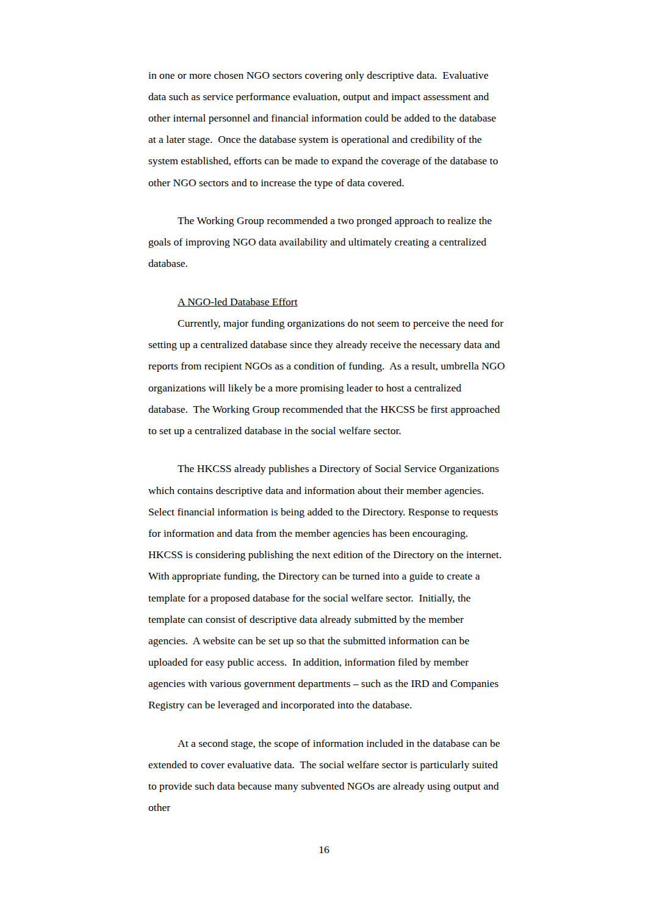in one or more chosen NGO sectors covering only descriptive data. Evaluative data such as service performance evaluation, output and impact assessment and other internal personnel and financial information could be added to the database at a later stage. Once the database system is operational and credibility of the system established, efforts can be made to expand the coverage of the database to other NGO sectors and to increase the type of data covered.
The Working Group recommended a two pronged approach to realize the goals of improving NGO data availability and ultimately creating a centralized database.
A NGO-led Database Effort
Currently, major funding organizations do not seem to perceive the need for setting up a centralized database since they already receive the necessary data and reports from recipient NGOs as a condition of funding. As a result, umbrella NGO organizations will likely be a more promising leader to host a centralized database. The Working Group recommended that the HKCSS be first approached to set up a centralized database in the social welfare sector.
The HKCSS already publishes a Directory of Social Service Organizations which contains descriptive data and information about their member agencies. Select financial information is being added to the Directory. Response to requests for information and data from the member agencies has been encouraging. HKCSS is considering publishing the next edition of the Directory on the internet. With appropriate funding, the Directory can be turned into a guide to create a template for a proposed database for the social welfare sector. Initially, the template can consist of descriptive data already submitted by the member agencies. A website can be set up so that the submitted information can be uploaded for easy public access. In addition, information filed by member agencies with various government departments – such as the IRD and Companies Registry can be leveraged and incorporated into the database.
At a second stage, the scope of information included in the database can be extended to cover evaluative data. The social welfare sector is particularly suited to provide such data because many subvented NGOs are already using output and other
16